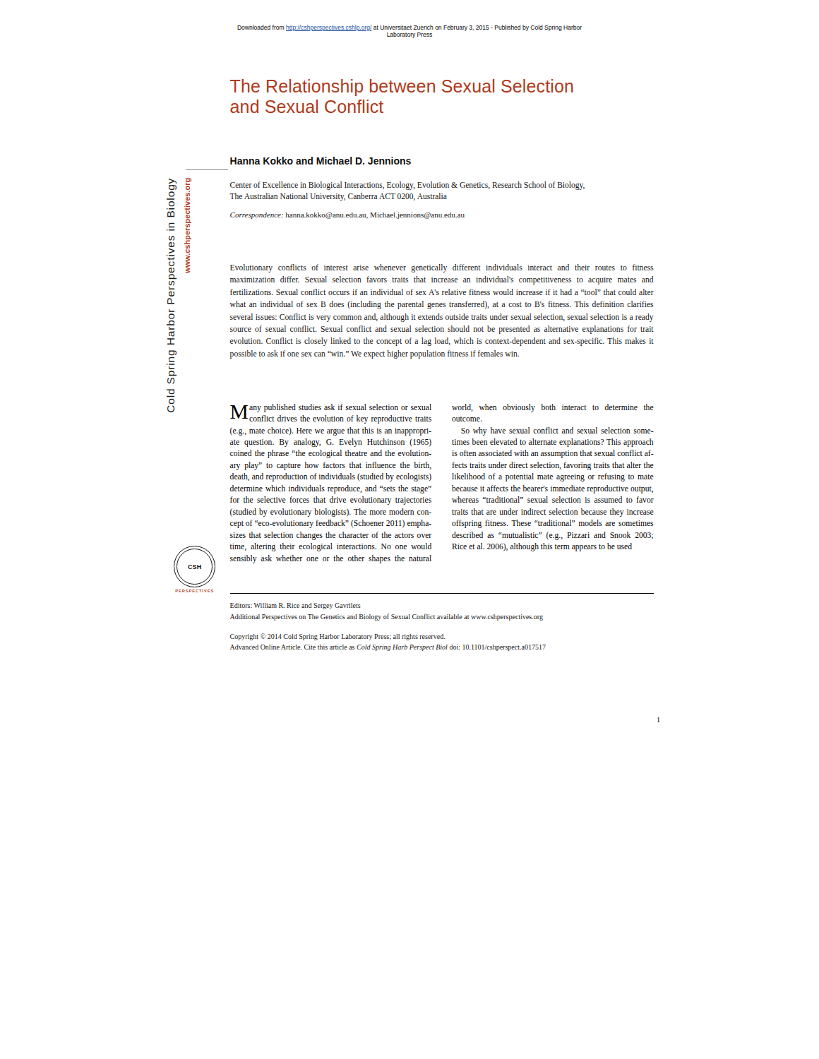Downloaded from http://cshperspectives.cshlp.org/ at Universitaet Zuerich on February 3, 2015 - Published by Cold Spring Harbor
Laboratory Press
Cold Spring Harbor Perspectives in Biology www.cshperspectives.org
CSH
PERSPECTIVES
The Relationship between Sexual Selection
and Sexual Conflict
Hanna Kokko and Michael D. Jennions
Center of Excellence in Biological Interactions, Ecology, Evolution & Genetics, Research School of Biology,
The Australian National University, Canberra ACT 0200, Australia
Correspondence: hanna.kokko@anu.edu.au, Michael.jennions@anu.edu.au
Evolutionary conflicts of interest arise whenever genetically different individuals interact and their routes to fitness maximization differ. Sexual selection favors traits that increase an individual's competitiveness to acquire mates and fertilizations. Sexual conflict occurs if an individual of sex A's relative fitness would increase if it had a “tool” that could alter what an individual of sex B does (including the parental genes transferred), at a cost to B's fitness. This definition clarifies several issues: Conflict is very common and, although it extends outside traits under sexual selection, sexual selection is a ready source of sexual conflict. Sexual conflict and sexual selection should not be presented as alternative explanations for trait evolution. Conflict is closely linked to the concept of a lag load, which is context-dependent and sex-specific. This makes it possible to ask if one sex can “win.” We expect higher population fitness if females win.
Many published studies ask if sexual selection or sexual conflict drives the evolution of key reproductive traits (e.g., mate choice). Here we argue that this is an inappropriate question. By analogy, G. Evelyn Hutchinson (1965) coined the phrase “the ecological theatre and the evolutionary play” to capture how factors that influence the birth, death, and reproduction of individuals (studied by ecologists) determine which individuals reproduce, and “sets the stage” for the selective forces that drive evolutionary trajectories (studied by evolutionary biologists). The more modern concept of “eco-evolutionary feedback” (Schoener 2011) emphasizes that selection changes the character of the actors over time, altering their ecological interactions. No one would sensibly ask whether one or the other shapes the natural world, when obviously both interact to determine the outcome.
So why have sexual conflict and sexual selection sometimes been elevated to alternate explanations? This approach is often associated with an assumption that sexual conflict affects traits under direct selection, favoring traits that alter the likelihood of a potential mate agreeing or refusing to mate because it affects the bearer's immediate reproductive output, whereas “traditional” sexual selection is assumed to favor traits that are under indirect selection because they increase offspring fitness. These “traditional” models are sometimes described as “mutualistic” (e.g., Pizzari and Snook 2003; Rice et al. 2006), although this term appears to be used
Editors: William R. Rice and Sergey Gavrilets
Additional Perspectives on The Genetics and Biology of Sexual Conflict available at www.cshperspectives.org
Copyright © 2014 Cold Spring Harbor Laboratory Press; all rights reserved.
Advanced Online Article. Cite this article as Cold Spring Harb Perspect Biol doi: 10.1101/cshperspect.a017517
1